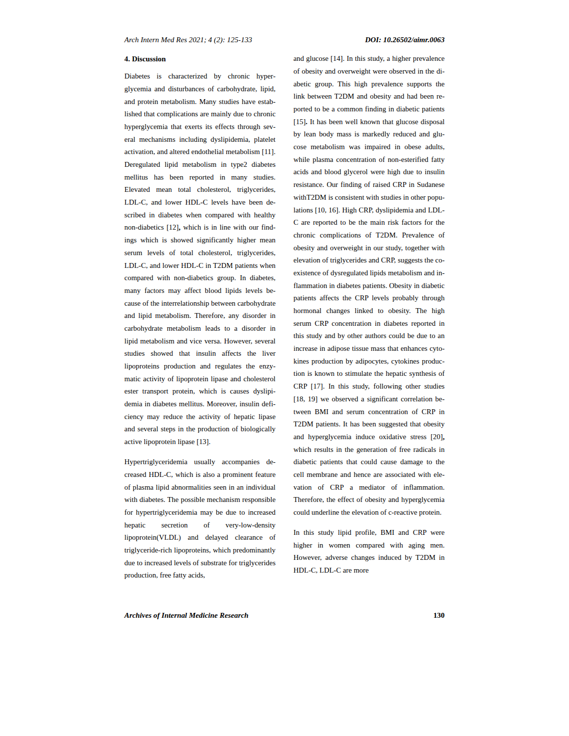Arch Intern Med Res 2021; 4 (2): 125-133
DOI: 10.26502/aimr.0063
4. Discussion
Diabetes is characterized by chronic hyperglycemia and disturbances of carbohydrate, lipid, and protein metabolism. Many studies have established that complications are mainly due to chronic hyperglycemia that exerts its effects through several mechanisms including dyslipidemia, platelet activation, and altered endothelial metabolism [11]. Deregulated lipid metabolism in type2 diabetes mellitus has been reported in many studies. Elevated mean total cholesterol, triglycerides, LDL-C, and lower HDL-C levels have been described in diabetes when compared with healthy non-diabetics [12], which is in line with our findings which is showed significantly higher mean serum levels of total cholesterol, triglycerides, LDL-C, and lower HDL-C in T2DM patients when compared with non-diabetics group. In diabetes, many factors may affect blood lipids levels because of the interrelationship between carbohydrate and lipid metabolism. Therefore, any disorder in carbohydrate metabolism leads to a disorder in lipid metabolism and vice versa. However, several studies showed that insulin affects the liver lipoproteins production and regulates the enzymatic activity of lipoprotein lipase and cholesterol ester transport protein, which is causes dyslipidemia in diabetes mellitus. Moreover, insulin deficiency may reduce the activity of hepatic lipase and several steps in the production of biologically active lipoprotein lipase [13].
Hypertriglyceridemia usually accompanies decreased HDL-C, which is also a prominent feature of plasma lipid abnormalities seen in an individual with diabetes. The possible mechanism responsible for hypertriglyceridemia may be due to increased hepatic secretion of very-low-density lipoprotein(VLDL) and delayed clearance of triglyceride-rich lipoproteins, which predominantly due to increased levels of substrate for triglycerides production, free fatty acids,
and glucose [14]. In this study, a higher prevalence of obesity and overweight were observed in the diabetic group. This high prevalence supports the link between T2DM and obesity and had been reported to be a common finding in diabetic patients [15]. It has been well known that glucose disposal by lean body mass is markedly reduced and glucose metabolism was impaired in obese adults, while plasma concentration of non-esterified fatty acids and blood glycerol were high due to insulin resistance. Our finding of raised CRP in Sudanese withT2DM is consistent with studies in other populations [10, 16]. High CRP, dyslipidemia and LDL-C are reported to be the main risk factors for the chronic complications of T2DM. Prevalence of obesity and overweight in our study, together with elevation of triglycerides and CRP, suggests the coexistence of dysregulated lipids metabolism and inflammation in diabetes patients. Obesity in diabetic patients affects the CRP levels probably through hormonal changes linked to obesity. The high serum CRP concentration in diabetes reported in this study and by other authors could be due to an increase in adipose tissue mass that enhances cytokines production by adipocytes, cytokines production is known to stimulate the hepatic synthesis of CRP [17]. In this study, following other studies [18, 19] we observed a significant correlation between BMI and serum concentration of CRP in T2DM patients. It has been suggested that obesity and hyperglycemia induce oxidative stress [20], which results in the generation of free radicals in diabetic patients that could cause damage to the cell membrane and hence are associated with elevation of CRP a mediator of inflammation. Therefore, the effect of obesity and hyperglycemia could underline the elevation of c-reactive protein.
In this study lipid profile, BMI and CRP were higher in women compared with aging men. However, adverse changes induced by T2DM in HDL-C, LDL-C are more
Archives of Internal Medicine Research
130